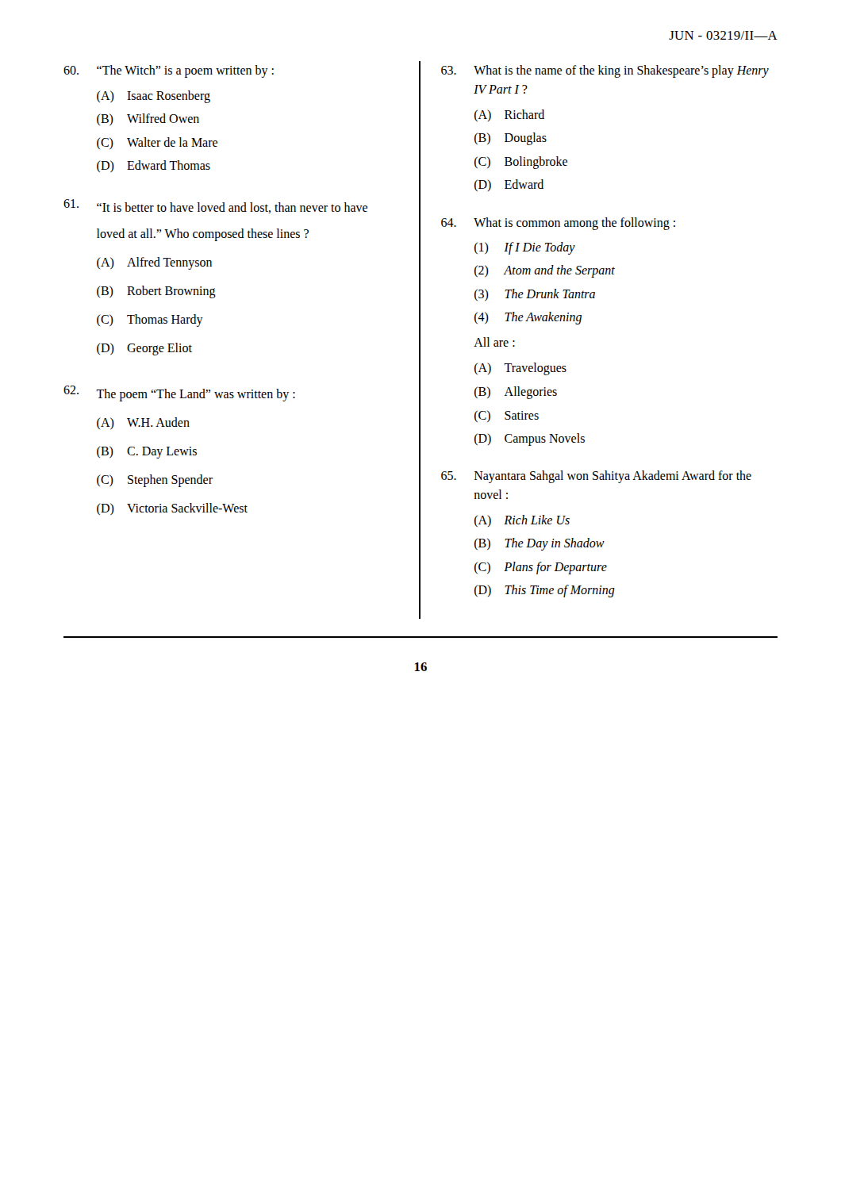JUN - 03219/II—A
60.
“The Witch” is a poem written by :
(A) Isaac Rosenberg
(B) Wilfred Owen
(C) Walter de la Mare
(D) Edward Thomas
61.
“It is better to have loved and lost, than never to have loved at all.” Who composed these lines ?
(A) Alfred Tennyson
(B) Robert Browning
(C) Thomas Hardy
(D) George Eliot
62.
The poem “The Land” was written by :
(A) W.H. Auden
(B) C. Day Lewis
(C) Stephen Spender
(D) Victoria Sackville-West
63.
What is the name of the king in Shakespeare’s play Henry IV Part I ?
(A) Richard
(B) Douglas
(C) Bolingbroke
(D) Edward
64.
What is common among the following :
(1) If I Die Today
(2) Atom and the Serpant
(3) The Drunk Tantra
(4) The Awakening
All are :
(A) Travelogues
(B) Allegories
(C) Satires
(D) Campus Novels
65.
Nayantara Sahgal won Sahitya Akademi Award for the novel :
(A) Rich Like Us
(B) The Day in Shadow
(C) Plans for Departure
(D) This Time of Morning
16